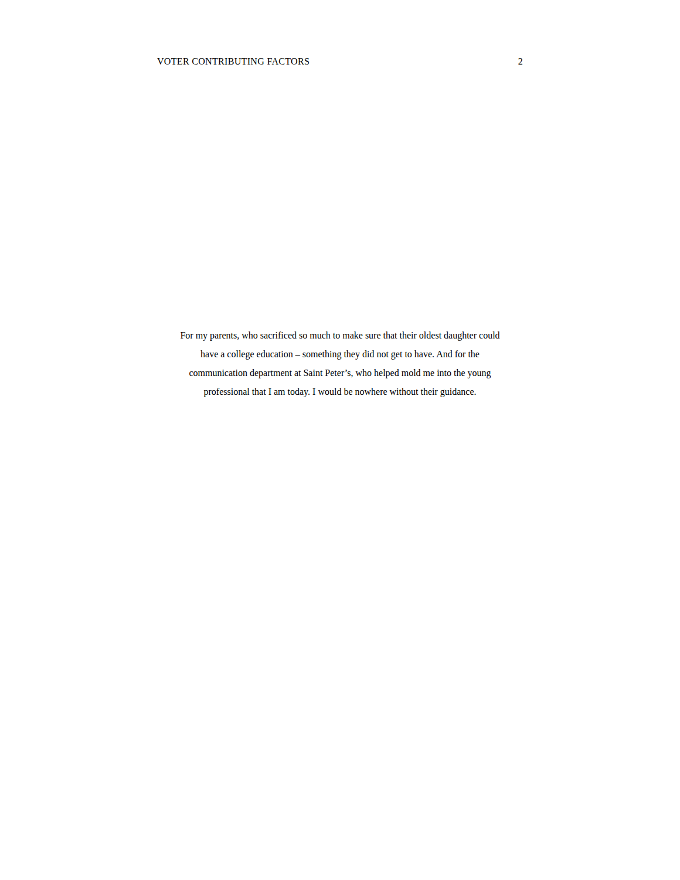Voter Contributing Factors 2
For my parents, who sacrificed so much to make sure that their oldest daughter could have a college education – something they did not get to have. And for the communication department at Saint Peter’s, who helped mold me into the young professional that I am today. I would be nowhere without their guidance.